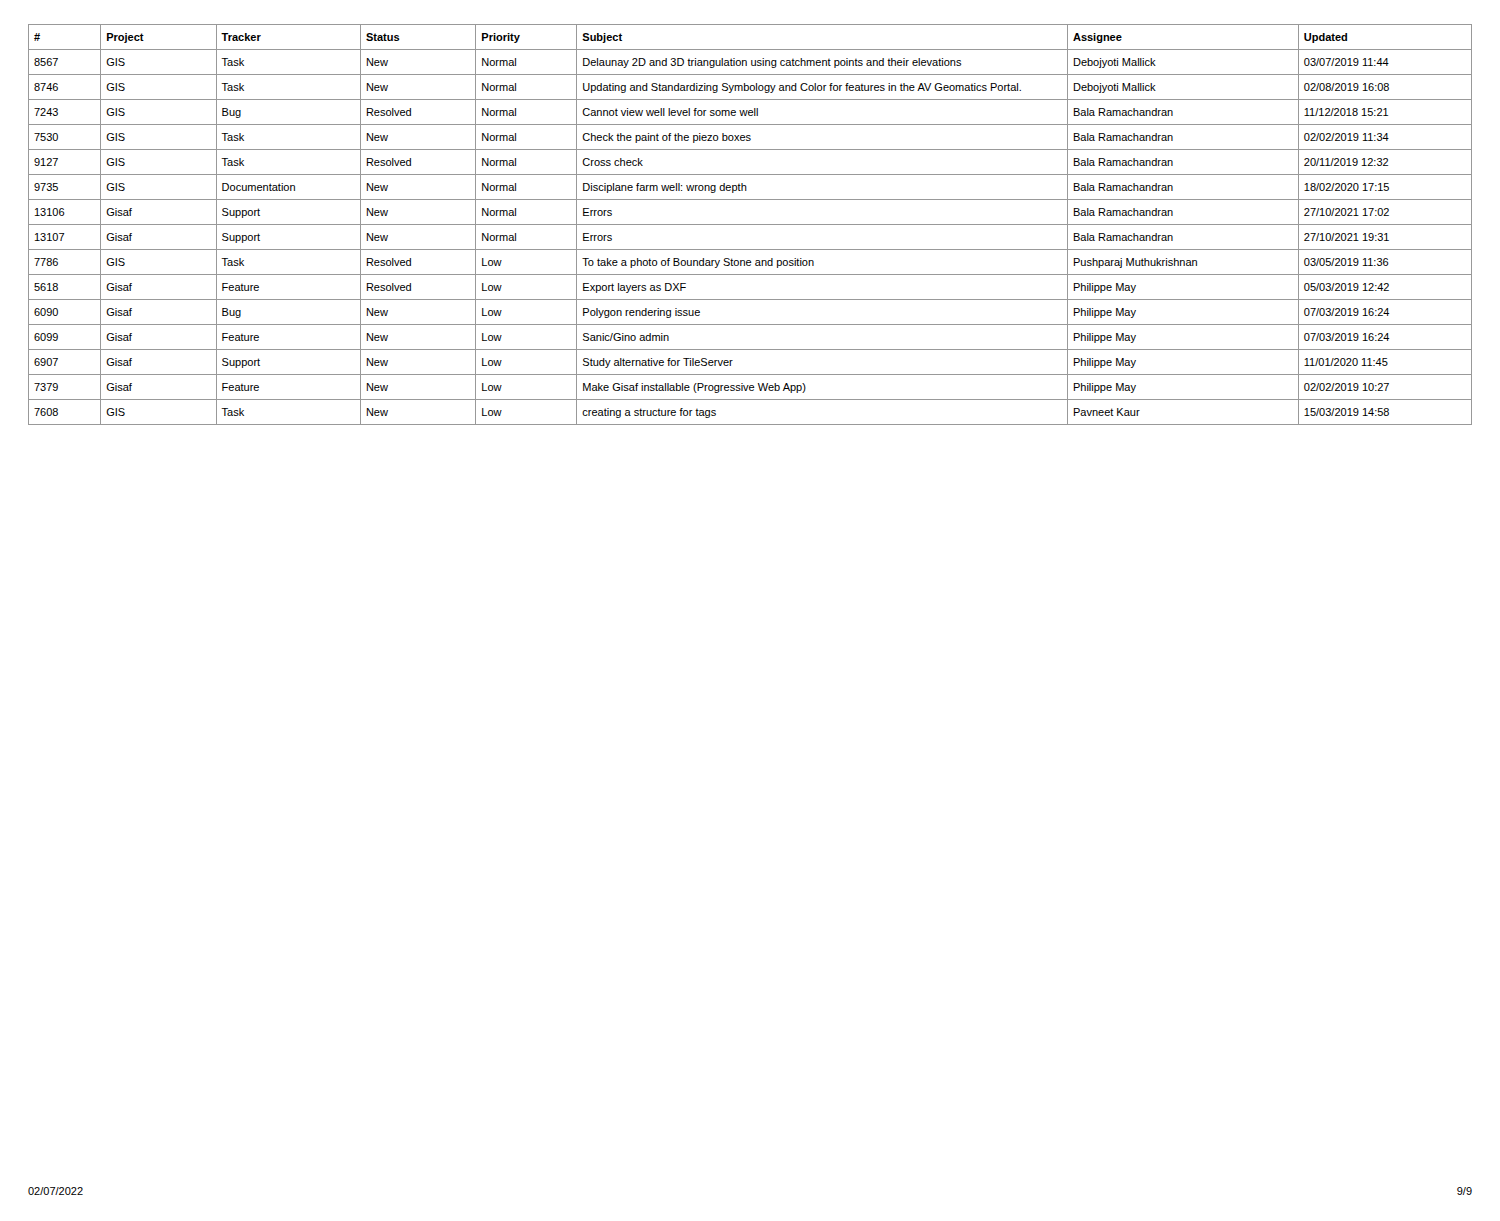| # | Project | Tracker | Status | Priority | Subject | Assignee | Updated |
| --- | --- | --- | --- | --- | --- | --- | --- |
| 8567 | GIS | Task | New | Normal | Delaunay 2D and 3D triangulation using catchment points and their elevations | Debojyoti Mallick | 03/07/2019 11:44 |
| 8746 | GIS | Task | New | Normal | Updating and Standardizing Symbology and Color for features in the AV Geomatics Portal. | Debojyoti Mallick | 02/08/2019 16:08 |
| 7243 | GIS | Bug | Resolved | Normal | Cannot view well level for some well | Bala Ramachandran | 11/12/2018 15:21 |
| 7530 | GIS | Task | New | Normal | Check the paint of the piezo boxes | Bala Ramachandran | 02/02/2019 11:34 |
| 9127 | GIS | Task | Resolved | Normal | Cross check | Bala Ramachandran | 20/11/2019 12:32 |
| 9735 | GIS | Documentation | New | Normal | Disciplane farm well: wrong depth | Bala Ramachandran | 18/02/2020 17:15 |
| 13106 | Gisaf | Support | New | Normal | Errors | Bala Ramachandran | 27/10/2021 17:02 |
| 13107 | Gisaf | Support | New | Normal | Errors | Bala Ramachandran | 27/10/2021 19:31 |
| 7786 | GIS | Task | Resolved | Low | To take a photo of Boundary Stone and position | Pushparaj Muthukrishnan | 03/05/2019 11:36 |
| 5618 | Gisaf | Feature | Resolved | Low | Export layers as DXF | Philippe May | 05/03/2019 12:42 |
| 6090 | Gisaf | Bug | New | Low | Polygon rendering issue | Philippe May | 07/03/2019 16:24 |
| 6099 | Gisaf | Feature | New | Low | Sanic/Gino admin | Philippe May | 07/03/2019 16:24 |
| 6907 | Gisaf | Support | New | Low | Study alternative for TileServer | Philippe May | 11/01/2020 11:45 |
| 7379 | Gisaf | Feature | New | Low | Make Gisaf installable (Progressive Web App) | Philippe May | 02/02/2019 10:27 |
| 7608 | GIS | Task | New | Low | creating a structure for tags | Pavneet Kaur | 15/03/2019 14:58 |
02/07/2022 9/9